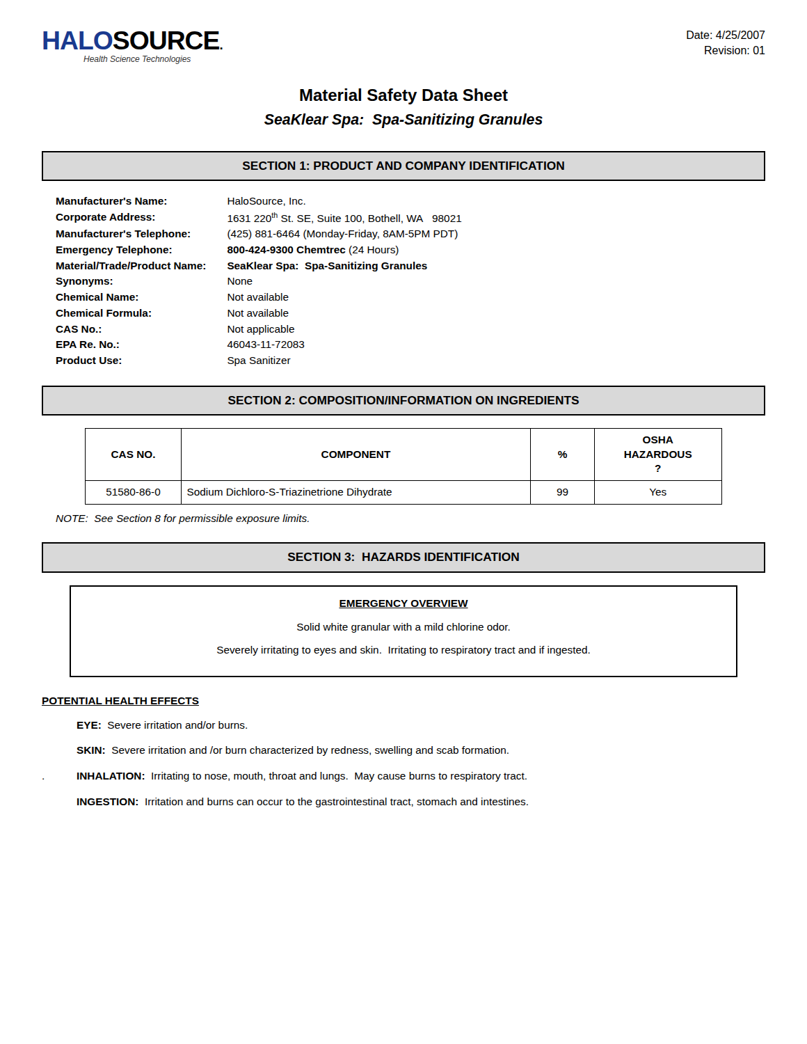HALO SOURCE.
Health Science Technologies
Date: 4/25/2007
Revision: 01
Material Safety Data Sheet
SeaKlear Spa: Spa-Sanitizing Granules
SECTION 1: PRODUCT AND COMPANY IDENTIFICATION
| Manufacturer's Name: | HaloSource, Inc. |
| Corporate Address: | 1631 220 th St. SE, Suite 100, Bothell, WA 98021 |
| Manufacturer's Telephone: | (425) 881-6464 (Monday-Friday, 8AM-5PM PDT) |
| Emergency Telephone: | 800-424-9300 Chemtrec (24 Hours) |
| Material/Trade/Product Name: | SeaKlear Spa: Spa-Sanitizing Granules |
| Synonyms: | None |
| Chemical Name: | Not available |
| Chemical Formula: | Not available |
| CAS No.: | Not applicable |
| EPA Re. No.: | 46043-11-72083 |
| Product Use: | Spa Sanitizer |
SECTION 2: COMPOSITION/INFORMATION ON INGREDIENTS
| CAS NO. | COMPONENT | % | OSHA HAZARDOUS ? |
| --- | --- | --- | --- |
| 51580-86-0 | Sodium Dichloro-S-Triazinetrione Dihydrate | 99 | Yes |
NOTE: See Section 8 for permissible exposure limits.
SECTION 3: HAZARDS IDENTIFICATION
EMERGENCY OVERVIEW
Solid white granular with a mild chlorine odor.
Severely irritating to eyes and skin. Irritating to respiratory tract and if ingested.
POTENTIAL HEALTH EFFECTS
EYE: Severe irritation and/or burns.
SKIN: Severe irritation and /or burn characterized by redness, swelling and scab formation.
.
INHALATION: Irritating to nose, mouth, throat and lungs. May cause burns to respiratory tract.
INGESTION: Irritation and burns can occur to the gastrointestinal tract, stomach and intestines.